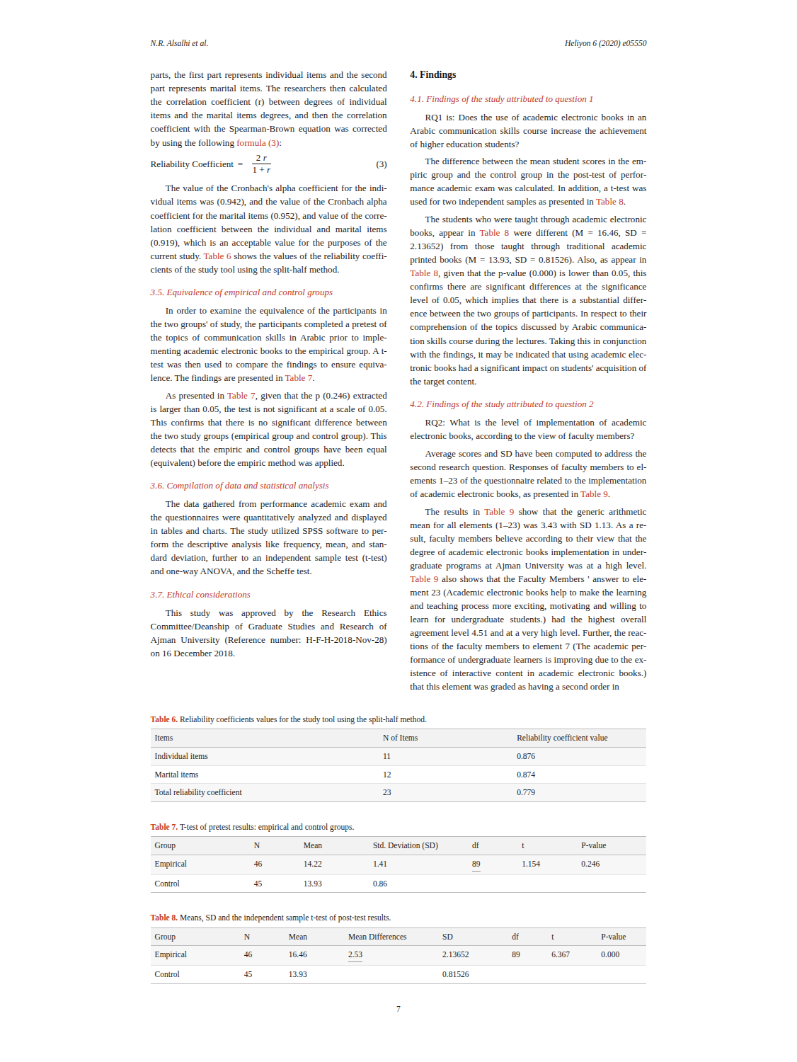N.R. Alsalhi et al.
Heliyon 6 (2020) e05550
parts, the first part represents individual items and the second part represents marital items. The researchers then calculated the correlation coefficient (r) between degrees of individual items and the marital items degrees, and then the correlation coefficient with the Spearman-Brown equation was corrected by using the following formula (3):
Reliability Coefficient = 2 r 1 + r
(3)
The value of the Cronbach's alpha coefficient for the individual items was (0.942), and the value of the Cronbach alpha coefficient for the marital items (0.952), and value of the correlation coefficient between the individual and marital items (0.919), which is an acceptable value for the purposes of the current study. Table 6 shows the values of the reliability coefficients of the study tool using the split-half method.
3.5. Equivalence of empirical and control groups
In order to examine the equivalence of the participants in the two groups' of study, the participants completed a pretest of the topics of communication skills in Arabic prior to implementing academic electronic books to the empirical group. A t-test was then used to compare the findings to ensure equivalence. The findings are presented in Table 7.
As presented in Table 7, given that the p (0.246) extracted is larger than 0.05, the test is not significant at a scale of 0.05. This confirms that there is no significant difference between the two study groups (empirical group and control group). This detects that the empiric and control groups have been equal (equivalent) before the empiric method was applied.
3.6. Compilation of data and statistical analysis
The data gathered from performance academic exam and the questionnaires were quantitatively analyzed and displayed in tables and charts. The study utilized SPSS software to perform the descriptive analysis like frequency, mean, and standard deviation, further to an independent sample test (t-test) and one-way ANOVA, and the Scheffe test.
3.7. Ethical considerations
This study was approved by the Research Ethics Committee/Deanship of Graduate Studies and Research of Ajman University (Reference number: H-F-H-2018-Nov-28) on 16 December 2018.
4. Findings
4.1. Findings of the study attributed to question 1
RQ1 is: Does the use of academic electronic books in an Arabic communication skills course increase the achievement of higher education students?
The difference between the mean student scores in the empiric group and the control group in the post-test of performance academic exam was calculated. In addition, a t-test was used for two independent samples as presented in Table 8.
The students who were taught through academic electronic books, appear in Table 8 were different (M = 16.46, SD = 2.13652) from those taught through traditional academic printed books (M = 13.93, SD = 0.81526). Also, as appear in Table 8, given that the p-value (0.000) is lower than 0.05, this confirms there are significant differences at the significance level of 0.05, which implies that there is a substantial difference between the two groups of participants. In respect to their comprehension of the topics discussed by Arabic communication skills course during the lectures. Taking this in conjunction with the findings, it may be indicated that using academic electronic books had a significant impact on students' acquisition of the target content.
4.2. Findings of the study attributed to question 2
RQ2: What is the level of implementation of academic electronic books, according to the view of faculty members?
Average scores and SD have been computed to address the second research question. Responses of faculty members to elements 1–23 of the questionnaire related to the implementation of academic electronic books, as presented in Table 9.
The results in Table 9 show that the generic arithmetic mean for all elements (1–23) was 3.43 with SD 1.13. As a result, faculty members believe according to their view that the degree of academic electronic books implementation in undergraduate programs at Ajman University was at a high level. Table 9 also shows that the Faculty Members ' answer to element 23 (Academic electronic books help to make the learning and teaching process more exciting, motivating and willing to learn for undergraduate students.) had the highest overall agreement level 4.51 and at a very high level. Further, the reactions of the faculty members to element 7 (The academic performance of undergraduate learners is improving due to the existence of interactive content in academic electronic books.) that this element was graded as having a second order in
Table 6. Reliability coefficients values for the study tool using the split-half method.
| Items | N of Items | Reliability coefficient value |
| --- | --- | --- |
| Individual items | 11 | 0.876 |
| Marital items | 12 | 0.874 |
| Total reliability coefficient | 23 | 0.779 |
Table 7. T-test of pretest results: empirical and control groups.
| Group | N | Mean | Std. Deviation (SD) | df | t | P-value |
| --- | --- | --- | --- | --- | --- | --- |
| Empirical | 46 | 14.22 | 1.41 | 89 | 1.154 | 0.246 |
| Control | 45 | 13.93 | 0.86 | | | |
Table 8. Means, SD and the independent sample t-test of post-test results.
| Group | N | Mean | Mean Differences | SD | df | t | P-value |
| --- | --- | --- | --- | --- | --- | --- | --- |
| Empirical | 46 | 16.46 | 2.53 | 2.13652 | 89 | 6.367 | 0.000 |
| Control | 45 | 13.93 | | 0.81526 | | | |
7